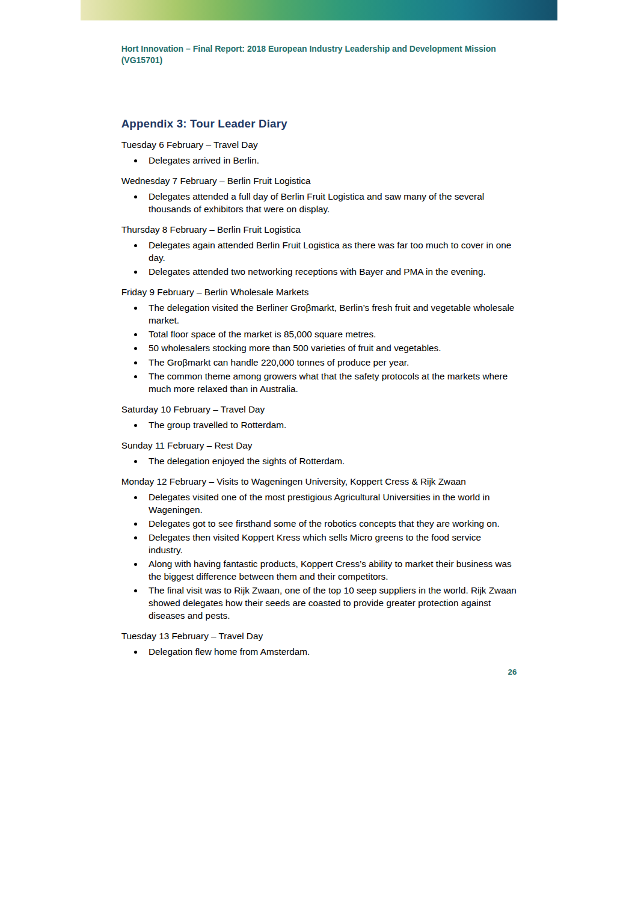Hort Innovation – Final Report: 2018 European Industry Leadership and Development Mission (VG15701)
Appendix 3: Tour Leader Diary
Tuesday 6 February – Travel Day
Delegates arrived in Berlin.
Wednesday 7 February – Berlin Fruit Logistica
Delegates attended a full day of Berlin Fruit Logistica and saw many of the several thousands of exhibitors that were on display.
Thursday 8 February – Berlin Fruit Logistica
Delegates again attended Berlin Fruit Logistica as there was far too much to cover in one day.
Delegates attended two networking receptions with Bayer and PMA in the evening.
Friday 9 February – Berlin Wholesale Markets
The delegation visited the Berliner Groβmarkt, Berlin’s fresh fruit and vegetable wholesale market.
Total floor space of the market is 85,000 square metres.
50 wholesalers stocking more than 500 varieties of fruit and vegetables.
The Groβmarkt can handle 220,000 tonnes of produce per year.
The common theme among growers what that the safety protocols at the markets where much more relaxed than in Australia.
Saturday 10 February – Travel Day
The group travelled to Rotterdam.
Sunday 11 February – Rest Day
The delegation enjoyed the sights of Rotterdam.
Monday 12 February – Visits to Wageningen University, Koppert Cress & Rijk Zwaan
Delegates visited one of the most prestigious Agricultural Universities in the world in Wageningen.
Delegates got to see firsthand some of the robotics concepts that they are working on.
Delegates then visited Koppert Kress which sells Micro greens to the food service industry.
Along with having fantastic products, Koppert Cress’s ability to market their business was the biggest difference between them and their competitors.
The final visit was to Rijk Zwaan, one of the top 10 seep suppliers in the world. Rijk Zwaan showed delegates how their seeds are coasted to provide greater protection against diseases and pests.
Tuesday 13 February – Travel Day
Delegation flew home from Amsterdam.
26